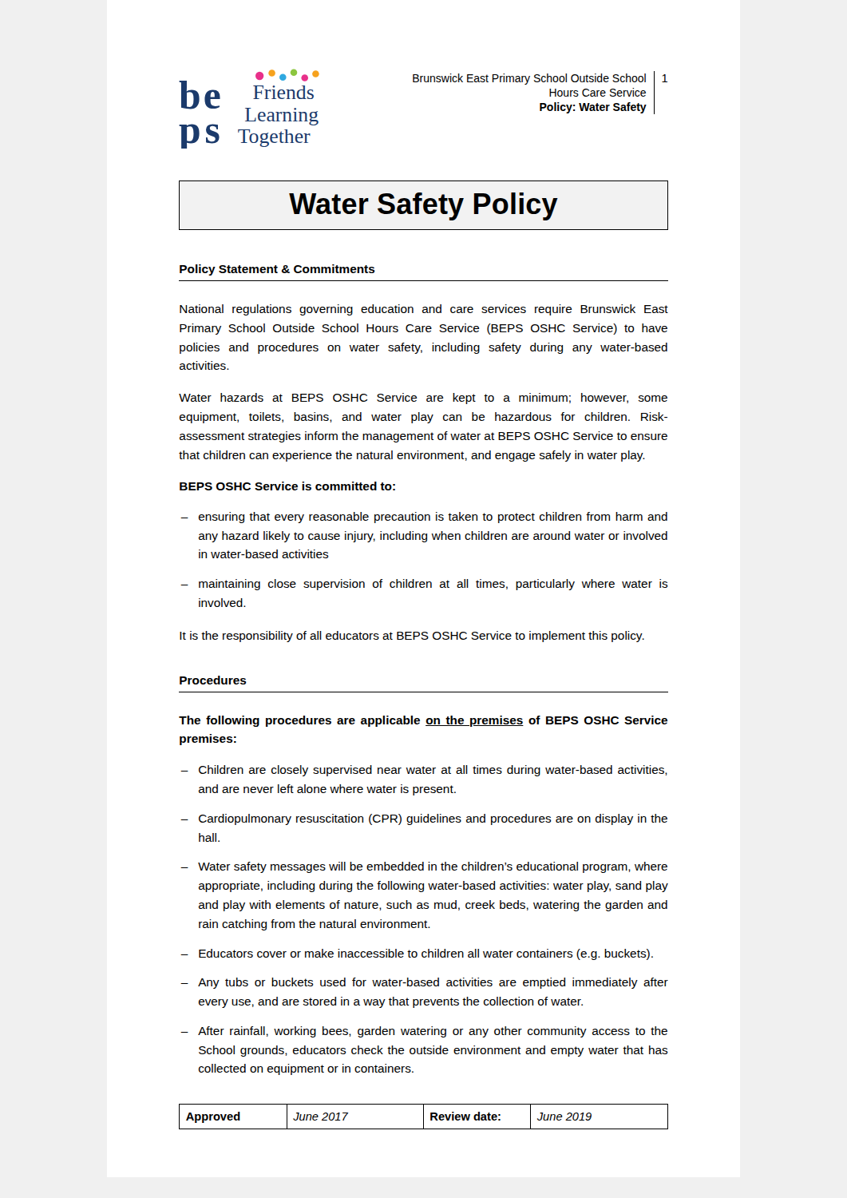BEPS — Friends Learning Together b e p s Friends Learning Together
Brunswick East Primary School Outside School Hours Care Service
Policy: Water Safety
1
Water Safety Policy
Policy Statement & Commitments
National regulations governing education and care services require Brunswick East Primary School Outside School Hours Care Service (BEPS OSHC Service) to have policies and procedures on water safety, including safety during any water-based activities.
Water hazards at BEPS OSHC Service are kept to a minimum; however, some equipment, toilets, basins, and water play can be hazardous for children. Risk-assessment strategies inform the management of water at BEPS OSHC Service to ensure that children can experience the natural environment, and engage safely in water play.
BEPS OSHC Service is committed to:
ensuring that every reasonable precaution is taken to protect children from harm and any hazard likely to cause injury, including when children are around water or involved in water-based activities
maintaining close supervision of children at all times, particularly where water is involved.
It is the responsibility of all educators at BEPS OSHC Service to implement this policy.
Procedures
The following procedures are applicable on the premises of BEPS OSHC Service premises:
Children are closely supervised near water at all times during water-based activities, and are never left alone where water is present.
Cardiopulmonary resuscitation (CPR) guidelines and procedures are on display in the hall.
Water safety messages will be embedded in the children’s educational program, where appropriate, including during the following water-based activities: water play, sand play and play with elements of nature, such as mud, creek beds, watering the garden and rain catching from the natural environment.
Educators cover or make inaccessible to children all water containers (e.g. buckets).
Any tubs or buckets used for water-based activities are emptied immediately after every use, and are stored in a way that prevents the collection of water.
After rainfall, working bees, garden watering or any other community access to the School grounds, educators check the outside environment and empty water that has collected on equipment or in containers.
| Approved | June 2017 | Review date: | June 2019 |